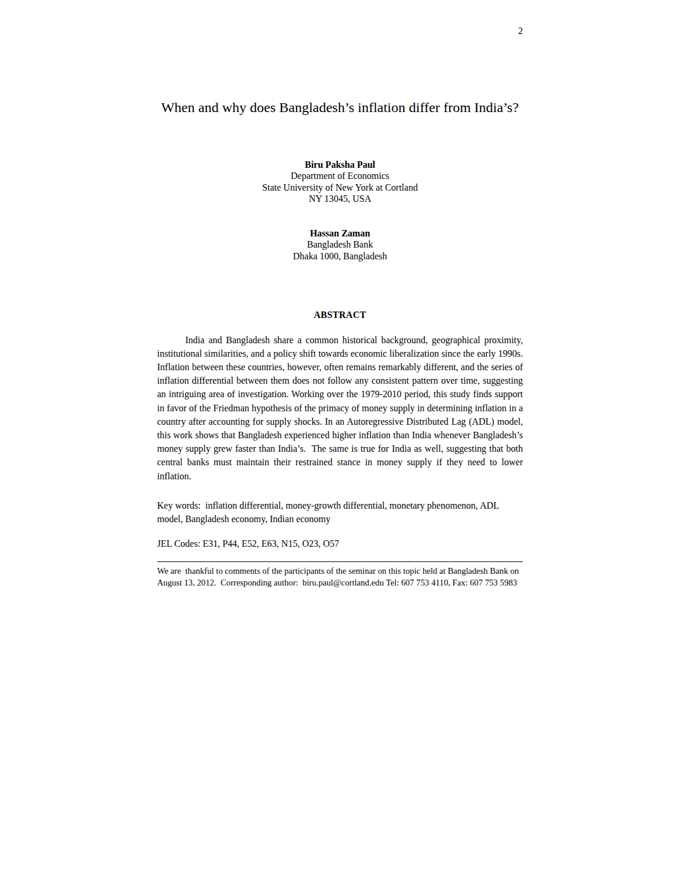2
When and why does Bangladesh’s inflation differ from India’s?
Biru Paksha Paul
Department of Economics
State University of New York at Cortland
NY 13045, USA
Hassan Zaman
Bangladesh Bank
Dhaka 1000, Bangladesh
ABSTRACT
India and Bangladesh share a common historical background, geographical proximity, institutional similarities, and a policy shift towards economic liberalization since the early 1990s. Inflation between these countries, however, often remains remarkably different, and the series of inflation differential between them does not follow any consistent pattern over time, suggesting an intriguing area of investigation. Working over the 1979-2010 period, this study finds support in favor of the Friedman hypothesis of the primacy of money supply in determining inflation in a country after accounting for supply shocks. In an Autoregressive Distributed Lag (ADL) model, this work shows that Bangladesh experienced higher inflation than India whenever Bangladesh’s money supply grew faster than India’s. The same is true for India as well, suggesting that both central banks must maintain their restrained stance in money supply if they need to lower inflation.
Key words: inflation differential, money-growth differential, monetary phenomenon, ADL model, Bangladesh economy, Indian economy
JEL Codes: E31, P44, E52, E63, N15, O23, O57
We are thankful to comments of the participants of the seminar on this topic held at Bangladesh Bank on August 13, 2012. Corresponding author: biru.paul@cortland.edu Tel: 607 753 4110, Fax: 607 753 5983